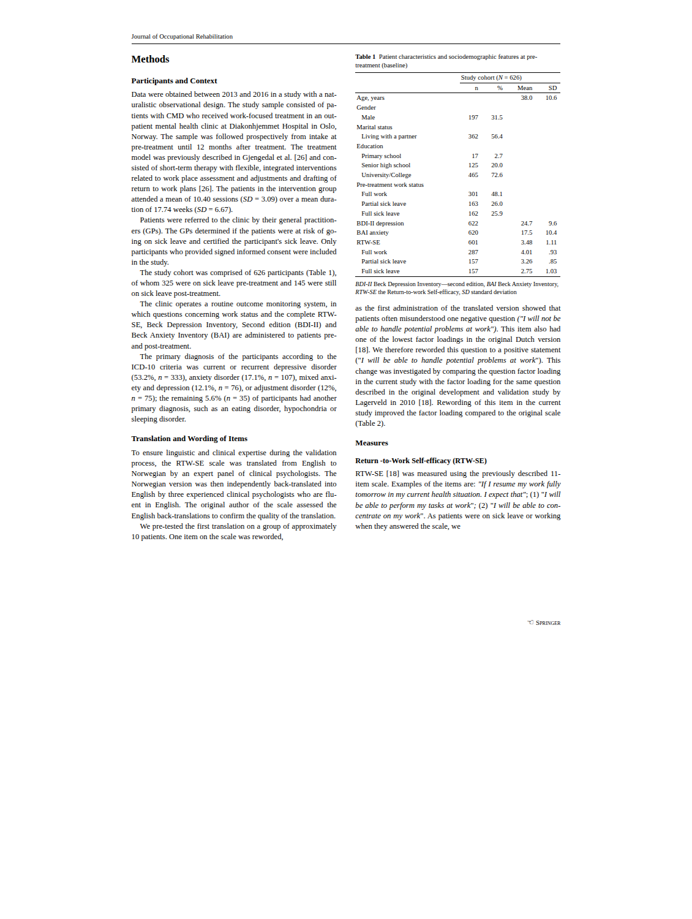Journal of Occupational Rehabilitation
Methods
Participants and Context
Data were obtained between 2013 and 2016 in a study with a naturalistic observational design. The study sample consisted of patients with CMD who received work-focused treatment in an outpatient mental health clinic at Diakonhjemmet Hospital in Oslo, Norway. The sample was followed prospectively from intake at pre-treatment until 12 months after treatment. The treatment model was previously described in Gjengedal et al. [26] and consisted of short-term therapy with flexible, integrated interventions related to work place assessment and adjustments and drafting of return to work plans [26]. The patients in the intervention group attended a mean of 10.40 sessions (SD = 3.09) over a mean duration of 17.74 weeks (SD = 6.67).
Patients were referred to the clinic by their general practitioners (GPs). The GPs determined if the patients were at risk of going on sick leave and certified the participant's sick leave. Only participants who provided signed informed consent were included in the study.
The study cohort was comprised of 626 participants (Table 1), of whom 325 were on sick leave pre-treatment and 145 were still on sick leave post-treatment.
The clinic operates a routine outcome monitoring system, in which questions concerning work status and the complete RTW-SE, Beck Depression Inventory, Second edition (BDI-II) and Beck Anxiety Inventory (BAI) are administered to patients pre- and post-treatment.
The primary diagnosis of the participants according to the ICD-10 criteria was current or recurrent depressive disorder (53.2%, n = 333), anxiety disorder (17.1%, n = 107), mixed anxiety and depression (12.1%, n = 76), or adjustment disorder (12%, n = 75); the remaining 5.6% (n = 35) of participants had another primary diagnosis, such as an eating disorder, hypochondria or sleeping disorder.
Translation and Wording of Items
To ensure linguistic and clinical expertise during the validation process, the RTW-SE scale was translated from English to Norwegian by an expert panel of clinical psychologists. The Norwegian version was then independently back-translated into English by three experienced clinical psychologists who are fluent in English. The original author of the scale assessed the English back-translations to confirm the quality of the translation.
We pre-tested the first translation on a group of approximately 10 patients. One item on the scale was reworded,
Table 1 Patient characteristics and sociodemographic features at pre-treatment (baseline)
| | Study cohort ( N = 626) |
| | n | % | Mean | SD |
| Age, years | | | 38.0 | 10.6 |
| Gender | | | | |
| Male | 197 | 31.5 | | |
| Marital status | | | | |
| Living with a partner | 362 | 56.4 | | |
| Education | | | | |
| Primary school | 17 | 2.7 | | |
| Senior high school | 125 | 20.0 | | |
| University/College | 465 | 72.6 | | |
| Pre-treatment work status | | | | |
| Full work | 301 | 48.1 | | |
| Partial sick leave | 163 | 26.0 | | |
| Full sick leave | 162 | 25.9 | | |
| BDI-II depression | 622 | | 24.7 | 9.6 |
| BAI anxiety | 620 | | 17.5 | 10.4 |
| RTW-SE | 601 | | 3.48 | 1.11 |
| Full work | 287 | | 4.01 | .93 |
| Partial sick leave | 157 | | 3.26 | .85 |
| Full sick leave | 157 | | 2.75 | 1.03 |
BDI-II Beck Depression Inventory—second edition, BAI Beck Anxiety Inventory, RTW-SE the Return-to-work Self-efficacy, SD standard deviation
as the first administration of the translated version showed that patients often misunderstood one negative question ("I will not be able to handle potential problems at work"). This item also had one of the lowest factor loadings in the original Dutch version [18]. We therefore reworded this question to a positive statement ("I will be able to handle potential problems at work"). This change was investigated by comparing the question factor loading in the current study with the factor loading for the same question described in the original development and validation study by Lagerveld in 2010 [18]. Rewording of this item in the current study improved the factor loading compared to the original scale (Table 2).
Measures
Return -to-Work Self-efficacy (RTW-SE)
RTW-SE [18] was measured using the previously described 11-item scale. Examples of the items are: "If I resume my work fully tomorrow in my current health situation. I expect that"; (1) "I will be able to perform my tasks at work"; (2) "I will be able to concentrate on my work". As patients were on sick leave or working when they answered the scale, we
☞ Springer